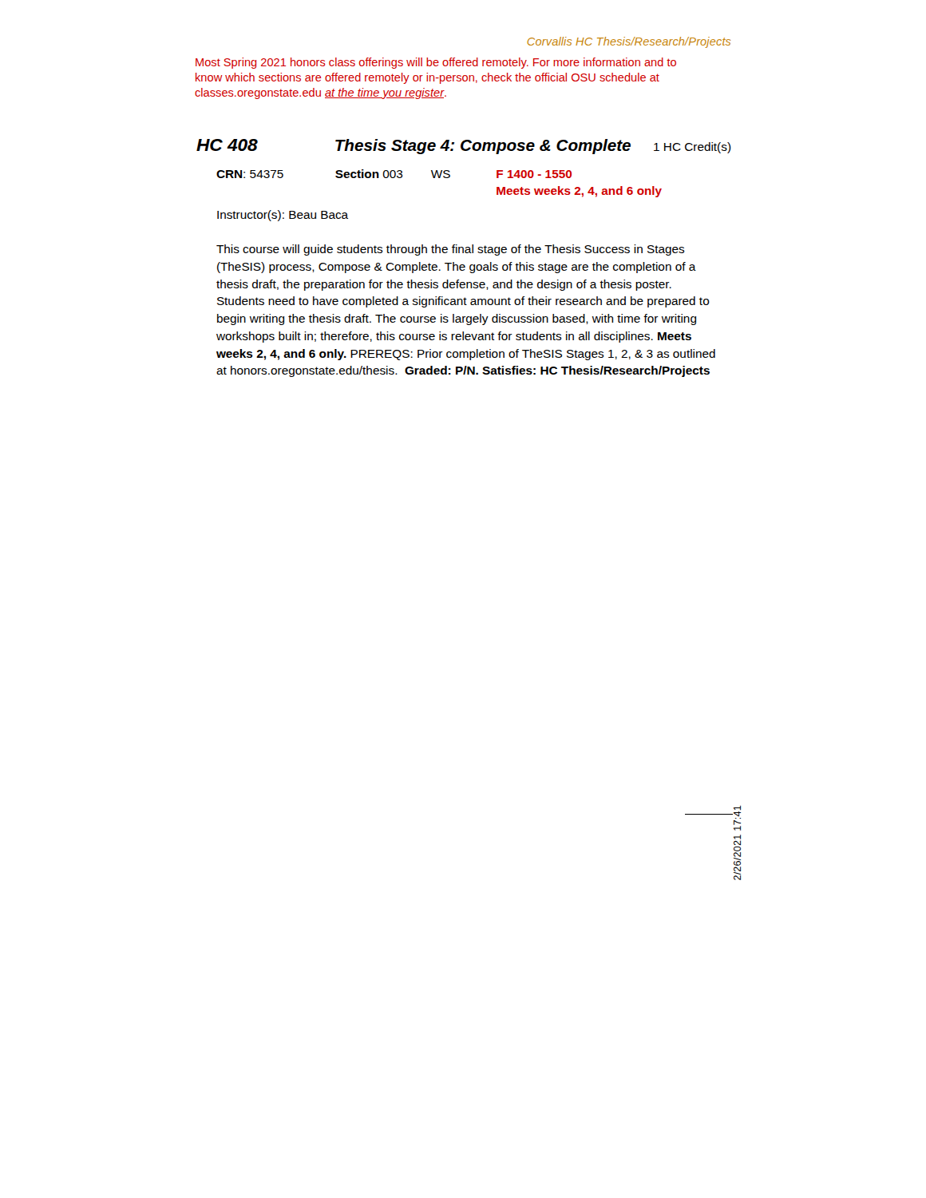Corvallis HC Thesis/Research/Projects
Most Spring 2021 honors class offerings will be offered remotely. For more information and to know which sections are offered remotely or in-person, check the official OSU schedule at classes.oregonstate.edu at the time you register.
HC 408
Thesis Stage 4: Compose & Complete
1 HC Credit(s)
CRN: 54375
Section 003
WS
F 1400 - 1550 Meets weeks 2, 4, and 6 only
Instructor(s): Beau Baca
This course will guide students through the final stage of the Thesis Success in Stages (TheSIS) process, Compose & Complete. The goals of this stage are the completion of a thesis draft, the preparation for the thesis defense, and the design of a thesis poster. Students need to have completed a significant amount of their research and be prepared to begin writing the thesis draft. The course is largely discussion based, with time for writing workshops built in; therefore, this course is relevant for students in all disciplines. Meets weeks 2, 4, and 6 only. PREREQS: Prior completion of TheSIS Stages 1, 2, & 3 as outlined at honors.oregonstate.edu/thesis. Graded: P/N. Satisfies: HC Thesis/Research/Projects
2/26/2021 17:41